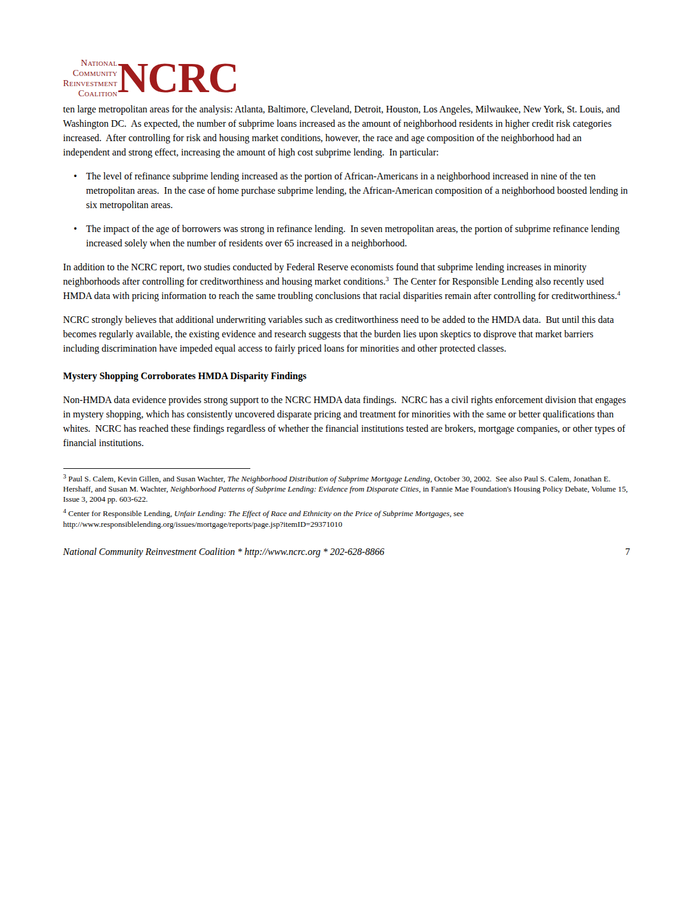| National Community Reinvestment Coalition | NCRC |
ten large metropolitan areas for the analysis: Atlanta, Baltimore, Cleveland, Detroit, Houston, Los Angeles, Milwaukee, New York, St. Louis, and Washington DC. As expected, the number of subprime loans increased as the amount of neighborhood residents in higher credit risk categories increased. After controlling for risk and housing market conditions, however, the race and age composition of the neighborhood had an independent and strong effect, increasing the amount of high cost subprime lending. In particular:
The level of refinance subprime lending increased as the portion of African-Americans in a neighborhood increased in nine of the ten metropolitan areas. In the case of home purchase subprime lending, the African-American composition of a neighborhood boosted lending in six metropolitan areas.
The impact of the age of borrowers was strong in refinance lending. In seven metropolitan areas, the portion of subprime refinance lending increased solely when the number of residents over 65 increased in a neighborhood.
In addition to the NCRC report, two studies conducted by Federal Reserve economists found that subprime lending increases in minority neighborhoods after controlling for creditworthiness and housing market conditions.3 The Center for Responsible Lending also recently used HMDA data with pricing information to reach the same troubling conclusions that racial disparities remain after controlling for creditworthiness.4
NCRC strongly believes that additional underwriting variables such as creditworthiness need to be added to the HMDA data. But until this data becomes regularly available, the existing evidence and research suggests that the burden lies upon skeptics to disprove that market barriers including discrimination have impeded equal access to fairly priced loans for minorities and other protected classes.
Mystery Shopping Corroborates HMDA Disparity Findings
Non-HMDA data evidence provides strong support to the NCRC HMDA data findings. NCRC has a civil rights enforcement division that engages in mystery shopping, which has consistently uncovered disparate pricing and treatment for minorities with the same or better qualifications than whites. NCRC has reached these findings regardless of whether the financial institutions tested are brokers, mortgage companies, or other types of financial institutions.
3 Paul S. Calem, Kevin Gillen, and Susan Wachter, The Neighborhood Distribution of Subprime Mortgage Lending, October 30, 2002. See also Paul S. Calem, Jonathan E. Hershaff, and Susan M. Wachter, Neighborhood Patterns of Subprime Lending: Evidence from Disparate Cities, in Fannie Mae Foundation's Housing Policy Debate, Volume 15, Issue 3, 2004 pp. 603-622.
4 Center for Responsible Lending, Unfair Lending: The Effect of Race and Ethnicity on the Price of Subprime Mortgages, see
http://www.responsiblelending.org/issues/mortgage/reports/page.jsp?itemID=29371010
National Community Reinvestment Coalition * http://www.ncrc.org * 202-628-8866 7